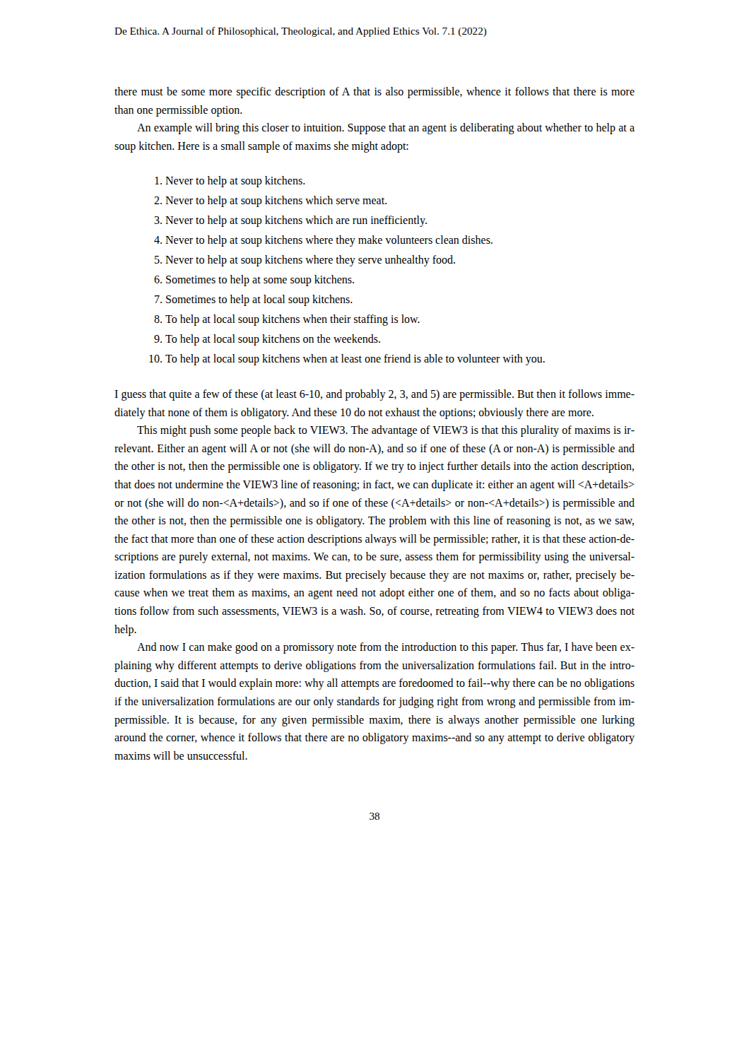De Ethica. A Journal of Philosophical, Theological, and Applied Ethics Vol. 7.1 (2022)
there must be some more specific description of A that is also permissible, whence it follows that there is more than one permissible option.
An example will bring this closer to intuition. Suppose that an agent is deliberating about whether to help at a soup kitchen. Here is a small sample of maxims she might adopt:
Never to help at soup kitchens.
Never to help at soup kitchens which serve meat.
Never to help at soup kitchens which are run inefficiently.
Never to help at soup kitchens where they make volunteers clean dishes.
Never to help at soup kitchens where they serve unhealthy food.
Sometimes to help at some soup kitchens.
Sometimes to help at local soup kitchens.
To help at local soup kitchens when their staffing is low.
To help at local soup kitchens on the weekends.
To help at local soup kitchens when at least one friend is able to volunteer with you.
I guess that quite a few of these (at least 6-10, and probably 2, 3, and 5) are permissible. But then it follows immediately that none of them is obligatory. And these 10 do not exhaust the options; obviously there are more.
This might push some people back to VIEW3. The advantage of VIEW3 is that this plurality of maxims is irrelevant. Either an agent will A or not (she will do non-A), and so if one of these (A or non-A) is permissible and the other is not, then the permissible one is obligatory. If we try to inject further details into the action description, that does not undermine the VIEW3 line of reasoning; in fact, we can duplicate it: either an agent will <A+details> or not (she will do non-<A+details>), and so if one of these (<A+details> or non-<A+details>) is permissible and the other is not, then the permissible one is obligatory. The problem with this line of reasoning is not, as we saw, the fact that more than one of these action descriptions always will be permissible; rather, it is that these action-descriptions are purely external, not maxims. We can, to be sure, assess them for permissibility using the universalization formulations as if they were maxims. But precisely because they are not maxims or, rather, precisely because when we treat them as maxims, an agent need not adopt either one of them, and so no facts about obligations follow from such assessments, VIEW3 is a wash. So, of course, retreating from VIEW4 to VIEW3 does not help.
And now I can make good on a promissory note from the introduction to this paper. Thus far, I have been explaining why different attempts to derive obligations from the universalization formulations fail. But in the introduction, I said that I would explain more: why all attempts are foredoomed to fail--why there can be no obligations if the universalization formulations are our only standards for judging right from wrong and permissible from impermissible. It is because, for any given permissible maxim, there is always another permissible one lurking around the corner, whence it follows that there are no obligatory maxims--and so any attempt to derive obligatory maxims will be unsuccessful.
38